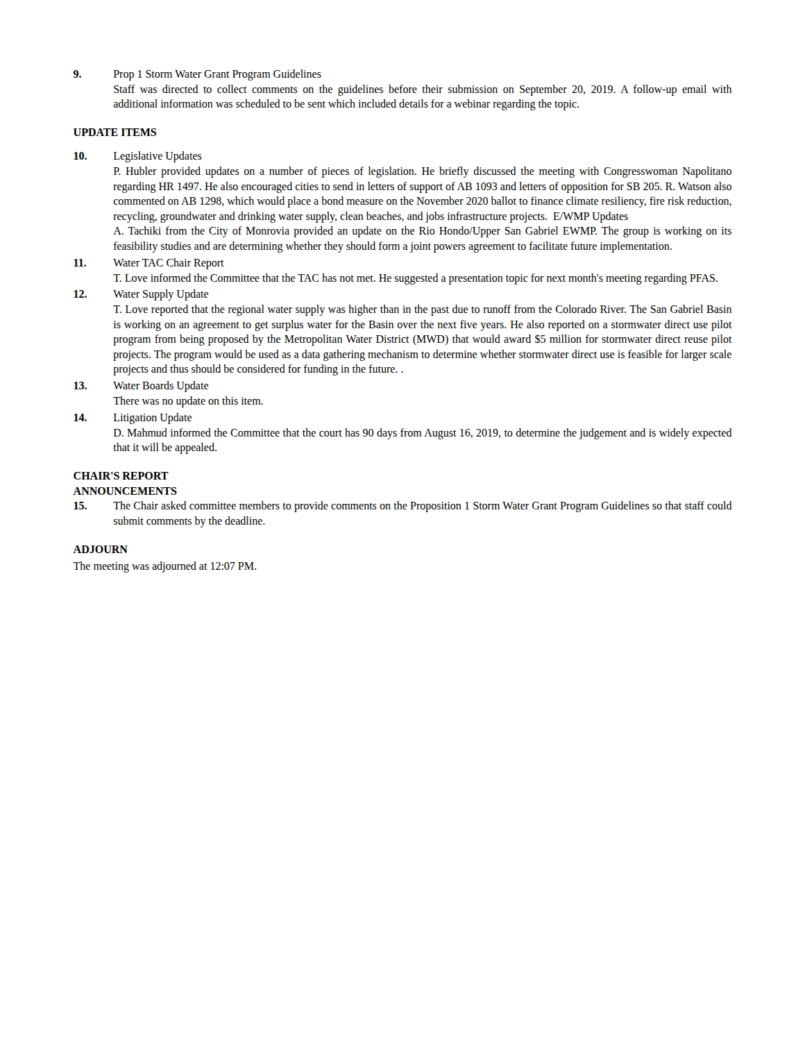9.
Prop 1 Storm Water Grant Program Guidelines
Staff was directed to collect comments on the guidelines before their submission on September 20, 2019. A follow-up email with additional information was scheduled to be sent which included details for a webinar regarding the topic.
UPDATE ITEMS
10.
Legislative Updates
P. Hubler provided updates on a number of pieces of legislation. He briefly discussed the meeting with Congresswoman Napolitano regarding HR 1497. He also encouraged cities to send in letters of support of AB 1093 and letters of opposition for SB 205. R. Watson also commented on AB 1298, which would place a bond measure on the November 2020 ballot to finance climate resiliency, fire risk reduction, recycling, groundwater and drinking water supply, clean beaches, and jobs infrastructure projects. E/WMP Updates
A. Tachiki from the City of Monrovia provided an update on the Rio Hondo/Upper San Gabriel EWMP. The group is working on its feasibility studies and are determining whether they should form a joint powers agreement to facilitate future implementation.
11.
Water TAC Chair Report
T. Love informed the Committee that the TAC has not met. He suggested a presentation topic for next month's meeting regarding PFAS.
12.
Water Supply Update
T. Love reported that the regional water supply was higher than in the past due to runoff from the Colorado River. The San Gabriel Basin is working on an agreement to get surplus water for the Basin over the next five years. He also reported on a stormwater direct use pilot program from being proposed by the Metropolitan Water District (MWD) that would award $5 million for stormwater direct reuse pilot projects. The program would be used as a data gathering mechanism to determine whether stormwater direct use is feasible for larger scale projects and thus should be considered for funding in the future. .
13.
Water Boards Update
There was no update on this item.
14.
Litigation Update
D. Mahmud informed the Committee that the court has 90 days from August 16, 2019, to determine the judgement and is widely expected that it will be appealed.
CHAIR'S REPORT
ANNOUNCEMENTS
15.
The Chair asked committee members to provide comments on the Proposition 1 Storm Water Grant Program Guidelines so that staff could submit comments by the deadline.
ADJOURN
The meeting was adjourned at 12:07 PM.